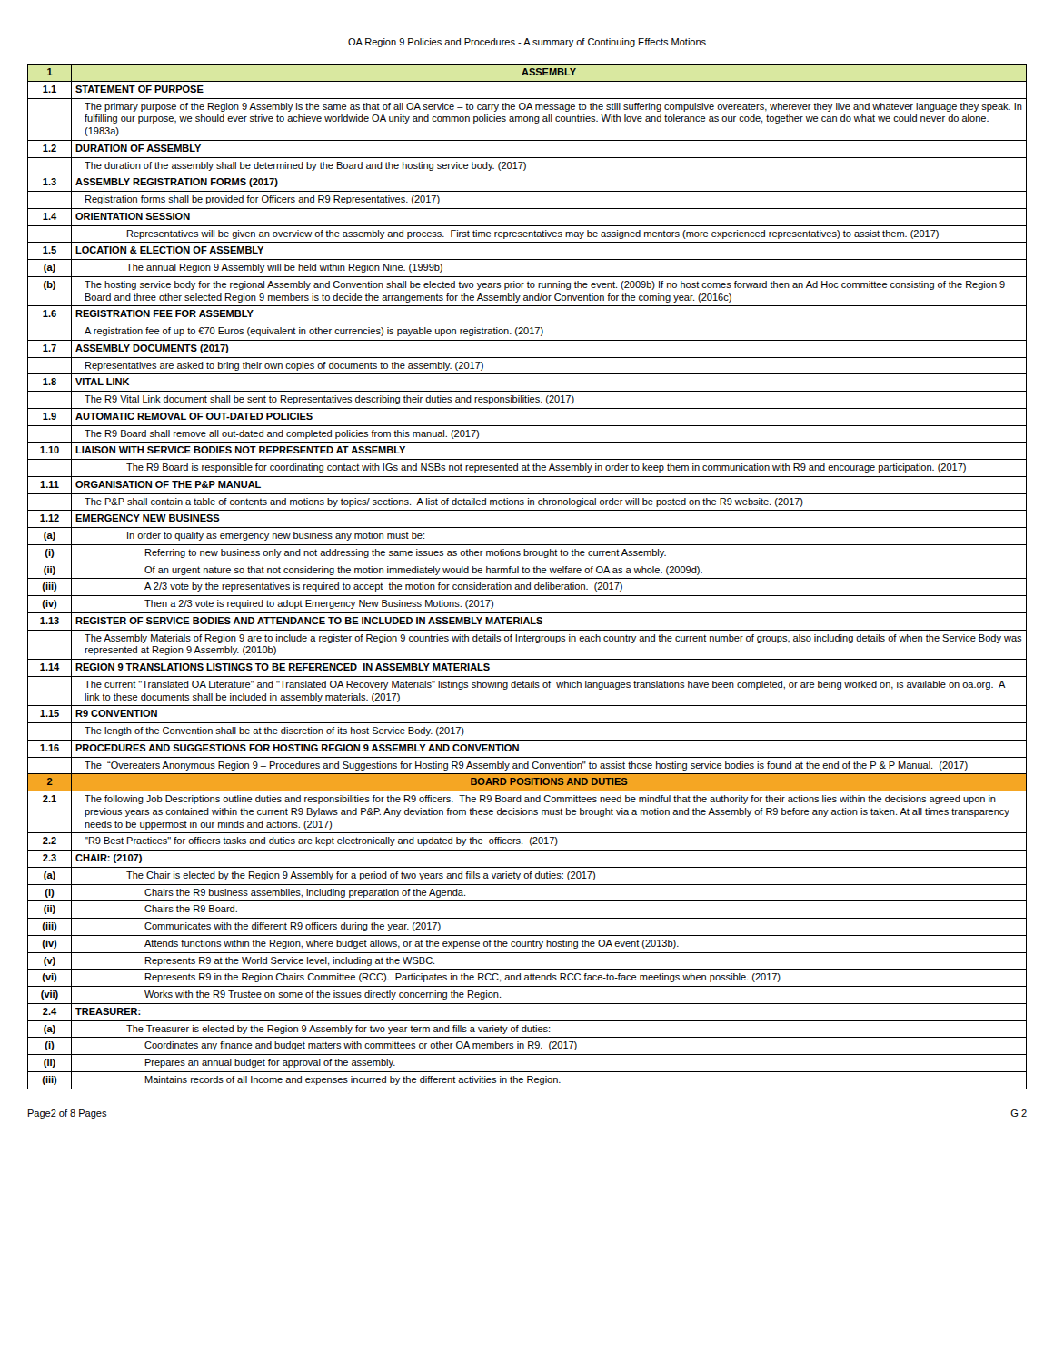OA Region 9 Policies and Procedures - A summary of Continuing Effects Motions
| 1 | ASSEMBLY |
| 1.1 | STATEMENT OF PURPOSE |
| | The primary purpose of the Region 9 Assembly is the same as that of all OA service – to carry the OA message to the still suffering compulsive overeaters, wherever they live and whatever language they speak. In fulfilling our purpose, we should ever strive to achieve worldwide OA unity and common policies among all countries. With love and tolerance as our code, together we can do what we could never do alone. (1983a) |
| 1.2 | DURATION OF ASSEMBLY |
| | The duration of the assembly shall be determined by the Board and the hosting service body. (2017) |
| 1.3 | ASSEMBLY REGISTRATION FORMS (2017) |
| | Registration forms shall be provided for Officers and R9 Representatives. (2017) |
| 1.4 | ORIENTATION SESSION |
| | Representatives will be given an overview of the assembly and process. First time representatives may be assigned mentors (more experienced representatives) to assist them. (2017) |
| 1.5 | LOCATION & ELECTION OF ASSEMBLY |
| (a) | The annual Region 9 Assembly will be held within Region Nine. (1999b) |
| (b) | The hosting service body for the regional Assembly and Convention shall be elected two years prior to running the event. (2009b) If no host comes forward then an Ad Hoc committee consisting of the Region 9 Board and three other selected Region 9 members is to decide the arrangements for the Assembly and/or Convention for the coming year. (2016c) |
| 1.6 | REGISTRATION FEE FOR ASSEMBLY |
| | A registration fee of up to €70 Euros (equivalent in other currencies) is payable upon registration. (2017) |
| 1.7 | ASSEMBLY DOCUMENTS (2017) |
| | Representatives are asked to bring their own copies of documents to the assembly. (2017) |
| 1.8 | VITAL LINK |
| | The R9 Vital Link document shall be sent to Representatives describing their duties and responsibilities. (2017) |
| 1.9 | AUTOMATIC REMOVAL OF OUT-DATED POLICIES |
| | The R9 Board shall remove all out-dated and completed policies from this manual. (2017) |
| 1.10 | LIAISON WITH SERVICE BODIES NOT REPRESENTED AT ASSEMBLY |
| | The R9 Board is responsible for coordinating contact with IGs and NSBs not represented at the Assembly in order to keep them in communication with R9 and encourage participation. (2017) |
| 1.11 | ORGANISATION OF THE P&P MANUAL |
| | The P&P shall contain a table of contents and motions by topics/ sections. A list of detailed motions in chronological order will be posted on the R9 website. (2017) |
| 1.12 | EMERGENCY NEW BUSINESS |
| (a) | In order to qualify as emergency new business any motion must be: |
| (i) | Referring to new business only and not addressing the same issues as other motions brought to the current Assembly. |
| (ii) | Of an urgent nature so that not considering the motion immediately would be harmful to the welfare of OA as a whole. (2009d). |
| (iii) | A 2/3 vote by the representatives is required to accept the motion for consideration and deliberation. (2017) |
| (iv) | Then a 2/3 vote is required to adopt Emergency New Business Motions. (2017) |
| 1.13 | REGISTER OF SERVICE BODIES AND ATTENDANCE TO BE INCLUDED IN ASSEMBLY MATERIALS |
| | The Assembly Materials of Region 9 are to include a register of Region 9 countries with details of Intergroups in each country and the current number of groups, also including details of when the Service Body was represented at Region 9 Assembly. (2010b) |
| 1.14 | REGION 9 TRANSLATIONS LISTINGS TO BE REFERENCED IN ASSEMBLY MATERIALS |
| | The current "Translated OA Literature" and "Translated OA Recovery Materials" listings showing details of which languages translations have been completed, or are being worked on, is available on oa.org. A link to these documents shall be included in assembly materials. (2017) |
| 1.15 | R9 CONVENTION |
| | The length of the Convention shall be at the discretion of its host Service Body. (2017) |
| 1.16 | PROCEDURES AND SUGGESTIONS FOR HOSTING REGION 9 ASSEMBLY AND CONVENTION |
| | The “Overeaters Anonymous Region 9 – Procedures and Suggestions for Hosting R9 Assembly and Convention" to assist those hosting service bodies is found at the end of the P & P Manual. (2017) |
| 2 | BOARD POSITIONS AND DUTIES |
| 2.1 | The following Job Descriptions outline duties and responsibilities for the R9 officers. The R9 Board and Committees need be mindful that the authority for their actions lies within the decisions agreed upon in previous years as contained within the current R9 Bylaws and P&P. Any deviation from these decisions must be brought via a motion and the Assembly of R9 before any action is taken. At all times transparency needs to be uppermost in our minds and actions. (2017) |
| 2.2 | "R9 Best Practices" for officers tasks and duties are kept electronically and updated by the officers. (2017) |
| 2.3 | CHAIR: (2107) |
| (a) | The Chair is elected by the Region 9 Assembly for a period of two years and fills a variety of duties: (2017) |
| (i) | Chairs the R9 business assemblies, including preparation of the Agenda. |
| (ii) | Chairs the R9 Board. |
| (iii) | Communicates with the different R9 officers during the year. (2017) |
| (iv) | Attends functions within the Region, where budget allows, or at the expense of the country hosting the OA event (2013b). |
| (v) | Represents R9 at the World Service level, including at the WSBC. |
| (vi) | Represents R9 in the Region Chairs Committee (RCC). Participates in the RCC, and attends RCC face-to-face meetings when possible. (2017) |
| (vii) | Works with the R9 Trustee on some of the issues directly concerning the Region. |
| 2.4 | TREASURER: |
| (a) | The Treasurer is elected by the Region 9 Assembly for two year term and fills a variety of duties: |
| (i) | Coordinates any finance and budget matters with committees or other OA members in R9. (2017) |
| (ii) | Prepares an annual budget for approval of the assembly. |
| (iii) | Maintains records of all Income and expenses incurred by the different activities in the Region. |
Page2 of 8 Pages
G 2